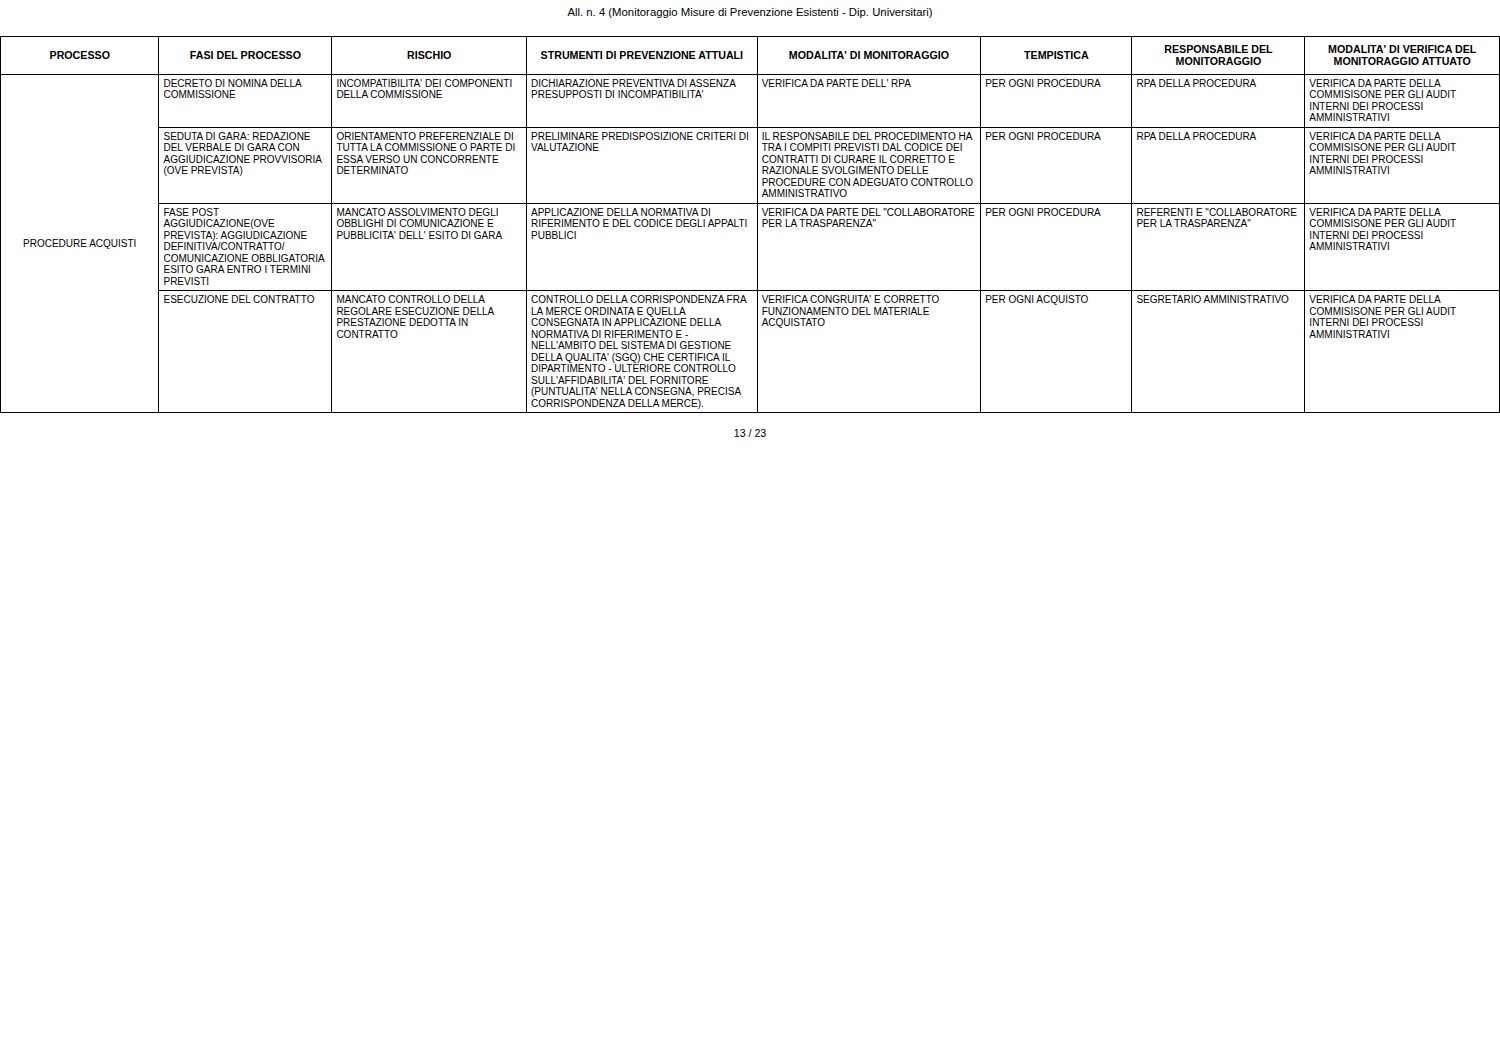All. n. 4 (Monitoraggio Misure di Prevenzione Esistenti - Dip. Universitari)
| PROCESSO | FASI DEL PROCESSO | RISCHIO | STRUMENTI DI PREVENZIONE ATTUALI | MODALITA' DI MONITORAGGIO | TEMPISTICA | RESPONSABILE DEL MONITORAGGIO | MODALITA' DI VERIFICA DEL MONITORAGGIO ATTUATO |
| --- | --- | --- | --- | --- | --- | --- | --- |
| PROCEDURE ACQUISTI | DECRETO DI NOMINA DELLA COMMISSIONE | INCOMPATIBILITA' DEI COMPONENTI DELLA COMMISSIONE | DICHIARAZIONE PREVENTIVA DI ASSENZA PRESUPPOSTI DI INCOMPATIBILITA' | VERIFICA DA PARTE DELL' RPA | PER OGNI PROCEDURA | RPA DELLA PROCEDURA | VERIFICA DA PARTE DELLA COMMISISONE PER GLI AUDIT INTERNI DEI PROCESSI AMMINISTRATIVI |
| SEDUTA DI GARA: REDAZIONE DEL VERBALE DI GARA CON AGGIUDICAZIONE PROVVISORIA (OVE PREVISTA) | ORIENTAMENTO PREFERENZIALE DI TUTTA LA COMMISSIONE O PARTE DI ESSA VERSO UN CONCORRENTE DETERMINATO | PRELIMINARE PREDISPOSIZIONE CRITERI DI VALUTAZIONE | IL RESPONSABILE DEL PROCEDIMENTO HA TRA I COMPITI PREVISTI DAL CODICE DEI CONTRATTI DI CURARE IL CORRETTO E RAZIONALE SVOLGIMENTO DELLE PROCEDURE CON ADEGUATO CONTROLLO AMMINISTRATIVO | PER OGNI PROCEDURA | RPA DELLA PROCEDURA | VERIFICA DA PARTE DELLA COMMISISONE PER GLI AUDIT INTERNI DEI PROCESSI AMMINISTRATIVI |
| FASE POST AGGIUDICAZIONE(OVE PREVISTA): AGGIUDICAZIONE DEFINITIVA/CONTRATTO/ COMUNICAZIONE OBBLIGATORIA ESITO GARA ENTRO I TERMINI PREVISTI | MANCATO ASSOLVIMENTO DEGLI OBBLIGHI DI COMUNICAZIONE E PUBBLICITA' DELL' ESITO DI GARA | APPLICAZIONE DELLA NORMATIVA DI RIFERIMENTO E DEL CODICE DEGLI APPALTI PUBBLICI | VERIFICA DA PARTE DEL "COLLABORATORE PER LA TRASPARENZA" | PER OGNI PROCEDURA | REFERENTI E "COLLABORATORE PER LA TRASPARENZA" | VERIFICA DA PARTE DELLA COMMISISONE PER GLI AUDIT INTERNI DEI PROCESSI AMMINISTRATIVI |
| ESECUZIONE DEL CONTRATTO | MANCATO CONTROLLO DELLA REGOLARE ESECUZIONE DELLA PRESTAZIONE DEDOTTA IN CONTRATTO | CONTROLLO DELLA CORRISPONDENZA FRA LA MERCE ORDINATA E QUELLA CONSEGNATA IN APPLICAZIONE DELLA NORMATIVA DI RIFERIMENTO E - NELL'AMBITO DEL SISTEMA DI GESTIONE DELLA QUALITA' (SGQ) CHE CERTIFICA IL DIPARTIMENTO - ULTERIORE CONTROLLO SULL'AFFIDABILITA' DEL FORNITORE (PUNTUALITA' NELLA CONSEGNA, PRECISA CORRISPONDENZA DELLA MERCE). | VERIFICA CONGRUITA' E CORRETTO FUNZIONAMENTO DEL MATERIALE ACQUISTATO | PER OGNI ACQUISTO | SEGRETARIO AMMINISTRATIVO | VERIFICA DA PARTE DELLA COMMISISONE PER GLI AUDIT INTERNI DEI PROCESSI AMMINISTRATIVI |
13 / 23